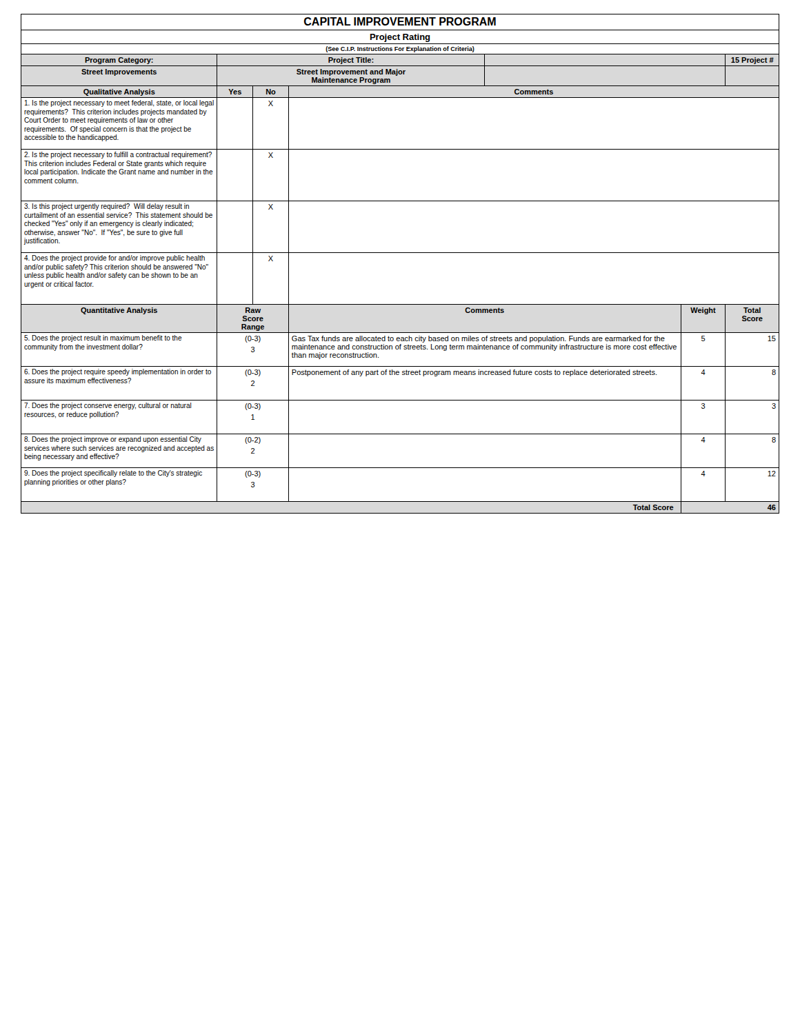| CAPITAL IMPROVEMENT PROGRAM |
| Project Rating |
| (See C.I.P. Instructions For Explanation of Criteria) |
| Program Category: | Project Title: | | 15 Project # |
| Street Improvements | Street Improvement and Major Maintenance Program | | |
| Qualitative Analysis | Yes | No | Comments |
| 1. Is the project necessary to meet federal, state, or local legal requirements? This criterion includes projects mandated by Court Order to meet requirements of law or other requirements. Of special concern is that the project be accessible to the handicapped. | | X | |
| 2. Is the project necessary to fulfill a contractual requirement? This criterion includes Federal or State grants which require local participation. Indicate the Grant name and number in the comment column. | | X | |
| 3. Is this project urgently required? Will delay result in curtailment of an essential service? This statement should be checked "Yes" only if an emergency is clearly indicated; otherwise, answer "No". If "Yes", be sure to give full justification. | | X | |
| 4. Does the project provide for and/or improve public health and/or public safety? This criterion should be answered "No" unless public health and/or safety can be shown to be an urgent or critical factor. | | X | |
| Quantitative Analysis | Raw Score Range | Comments | Weight | Total Score |
| 5. Does the project result in maximum benefit to the community from the investment dollar? | (0-3) | Gas Tax funds are allocated to each city based on miles of streets and population. Funds are earmarked for the maintenance and construction of streets. Long term maintenance of community infrastructure is more cost effective than major reconstruction. | 5 | 15 |
| 3 |
| 6. Does the project require speedy implementation in order to assure its maximum effectiveness? | (0-3) | Postponement of any part of the street program means increased future costs to replace deteriorated streets. | 4 | 8 |
| 2 |
| 7. Does the project conserve energy, cultural or natural resources, or reduce pollution? | (0-3) | | 3 | 3 |
| 1 |
| 8. Does the project improve or expand upon essential City services where such services are recognized and accepted as being necessary and effective? | (0-2) | | 4 | 8 |
| 2 |
| 9. Does the project specifically relate to the City's strategic planning priorities or other plans? | (0-3) | | 4 | 12 |
| 3 |
| Total Score | 46 |